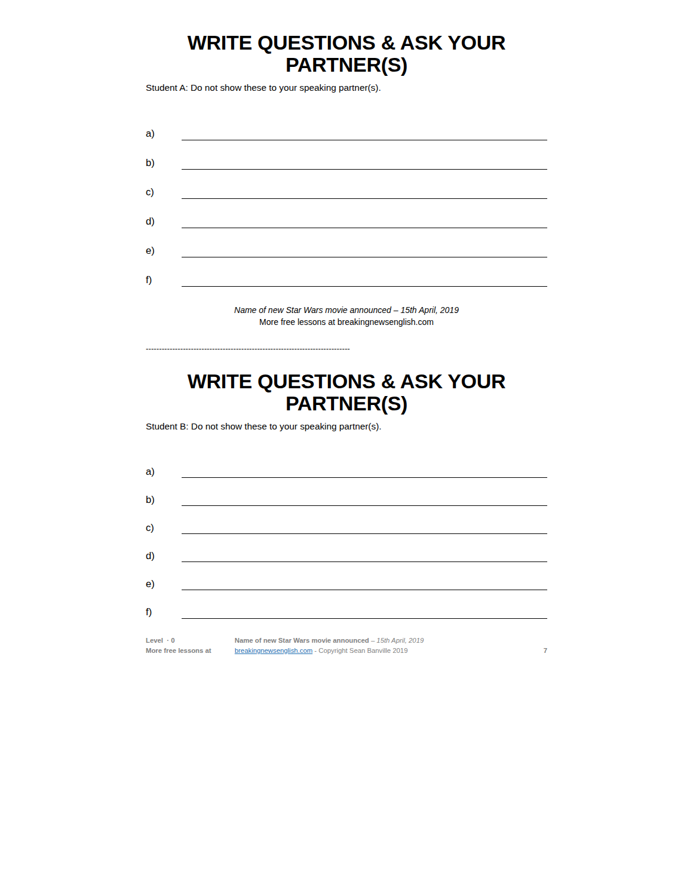WRITE QUESTIONS & ASK YOUR PARTNER(S)
Student A: Do not show these to your speaking partner(s).
| a) | |
| b) | |
| c) | |
| d) | |
| e) | |
| f) | |
Name of new Star Wars movie announced – 15th April, 2019
More free lessons at breakingnewsenglish.com
-----------------------------------------------------------------------------
WRITE QUESTIONS & ASK YOUR PARTNER(S)
Student B: Do not show these to your speaking partner(s).
| a) | |
| b) | |
| c) | |
| d) | |
| e) | |
| f) | |
| Level · 0 | Name of new Star Wars movie announced – 15th April, 2019 | |
| More free lessons at | breakingnewsenglish.com - Copyright Sean Banville 2019 | 7 |